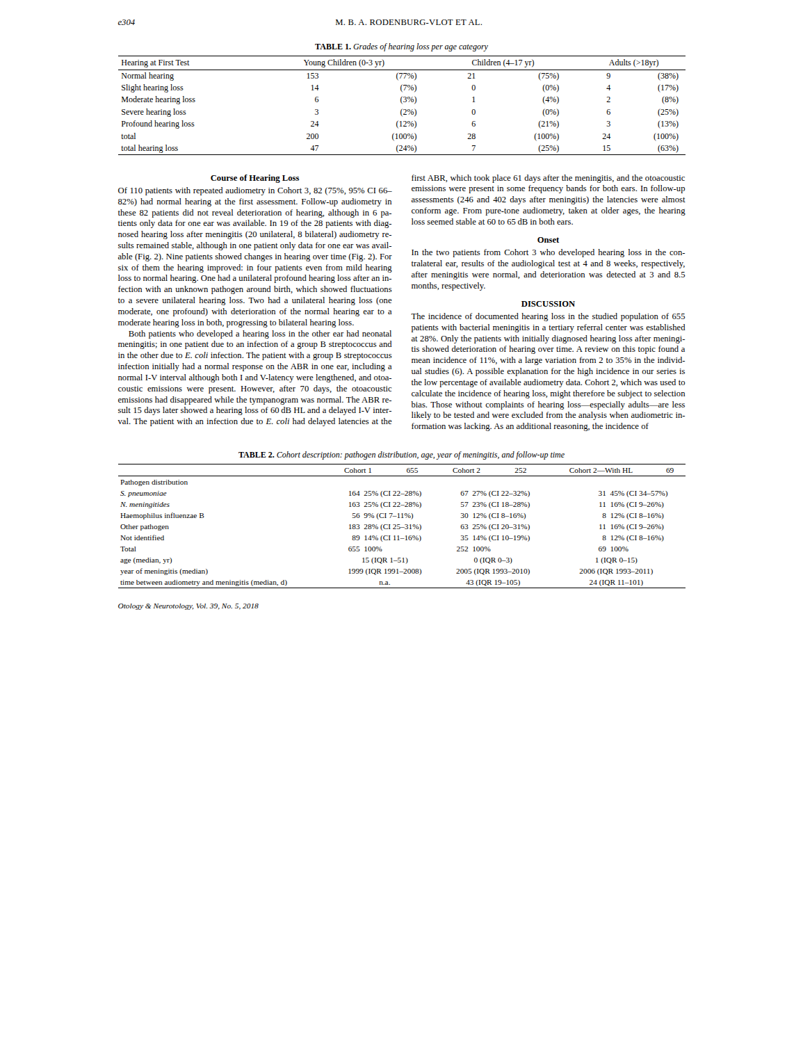e304 M. B. A. RODENBURG-VLOT ET AL.
TABLE 1. Grades of hearing loss per age category
| Hearing at First Test | Young Children (0-3 yr) | | Children (4–17 yr) | | Adults (>18yr) |
| --- | --- | --- | --- | --- | --- |
| Normal hearing | 153 | (77%) | | 21 | (75%) | | 9 | (38%) |
| Slight hearing loss | 14 | (7%) | | 0 | (0%) | | 4 | (17%) |
| Moderate hearing loss | 6 | (3%) | | 1 | (4%) | | 2 | (8%) |
| Severe hearing loss | 3 | (2%) | | 0 | (0%) | | 6 | (25%) |
| Profound hearing loss | 24 | (12%) | | 6 | (21%) | | 3 | (13%) |
| total | 200 | (100%) | | 28 | (100%) | | 24 | (100%) |
| total hearing loss | 47 | (24%) | | 7 | (25%) | | 15 | (63%) |
Course of Hearing Loss
Of 110 patients with repeated audiometry in Cohort 3, 82 (75%, 95% CI 66–82%) had normal hearing at the first assessment. Follow-up audiometry in these 82 patients did not reveal deterioration of hearing, although in 6 patients only data for one ear was available. In 19 of the 28 patients with diagnosed hearing loss after meningitis (20 unilateral, 8 bilateral) audiometry results remained stable, although in one patient only data for one ear was available (Fig. 2). Nine patients showed changes in hearing over time (Fig. 2). For six of them the hearing improved: in four patients even from mild hearing loss to normal hearing. One had a unilateral profound hearing loss after an infection with an unknown pathogen around birth, which showed fluctuations to a severe unilateral hearing loss. Two had a unilateral hearing loss (one moderate, one profound) with deterioration of the normal hearing ear to a moderate hearing loss in both, progressing to bilateral hearing loss.
Both patients who developed a hearing loss in the other ear had neonatal meningitis; in one patient due to an infection of a group B streptococcus and in the other due to E. coli infection. The patient with a group B streptococcus infection initially had a normal response on the ABR in one ear, including a normal I-V interval although both I and V-latency were lengthened, and otoacoustic emissions were present. However, after 70 days, the otoacoustic emissions had disappeared while the tympanogram was normal. The ABR result 15 days later showed a hearing loss of 60 dB HL and a delayed I-V interval. The patient with an infection due to E. coli had delayed latencies at the first ABR, which took place 61 days after the meningitis, and the otoacoustic emissions were present in some frequency bands for both ears. In follow-up assessments (246 and 402 days after meningitis) the latencies were almost conform age. From pure-tone audiometry, taken at older ages, the hearing loss seemed stable at 60 to 65 dB in both ears.
Onset
In the two patients from Cohort 3 who developed hearing loss in the contralateral ear, results of the audiological test at 4 and 8 weeks, respectively, after meningitis were normal, and deterioration was detected at 3 and 8.5 months, respectively.
DISCUSSION
The incidence of documented hearing loss in the studied population of 655 patients with bacterial meningitis in a tertiary referral center was established at 28%. Only the patients with initially diagnosed hearing loss after meningitis showed deterioration of hearing over time. A review on this topic found a mean incidence of 11%, with a large variation from 2 to 35% in the individual studies (6). A possible explanation for the high incidence in our series is the low percentage of available audiometry data. Cohort 2, which was used to calculate the incidence of hearing loss, might therefore be subject to selection bias. Those without complaints of hearing loss—especially adults—are less likely to be tested and were excluded from the analysis when audiometric information was lacking. As an additional reasoning, the incidence of
TABLE 2. Cohort description: pathogen distribution, age, year of meningitis, and follow-up time
| | Cohort 1 | 655 | Cohort 2 | 252 | Cohort 2—With HL | 69 |
| --- | --- | --- | --- | --- | --- | --- |
| Pathogen distribution | | | | | | | | | |
| S. pneumoniae | 164 | 25% (CI 22–28%) | 67 | 27% (CI 22–32%) | 31 | 45% (CI 34–57%) |
| N. meningitides | 163 | 25% (CI 22–28%) | 57 | 23% (CI 18–28%) | 11 | 16% (CI 9–26%) |
| Haemophilus influenzae B | 56 | 9% (CI 7–11%) | 30 | 12% (CI 8–16%) | 8 | 12% (CI 8–16%) |
| Other pathogen | 183 | 28% (CI 25–31%) | 63 | 25% (CI 20–31%) | 11 | 16% (CI 9–26%) |
| Not identified | 89 | 14% (CI 11–16%) | 35 | 14% (CI 10–19%) | 8 | 12% (CI 8–16%) |
| Total | 655 | 100% | 252 | 100% | 69 | 100% |
| age (median, yr) | 15 (IQR 1–51) | 0 (IQR 0–3) | 1 (IQR 0–15) |
| year of meningitis (median) | 1999 (IQR 1991–2008) | 2005 (IQR 1993–2010) | 2006 (IQR 1993–2011) |
| time between audiometry and meningitis (median, d) | n.a. | 43 (IQR 19–105) | 24 (IQR 11–101) |
Otology & Neurotology, Vol. 39, No. 5, 2018